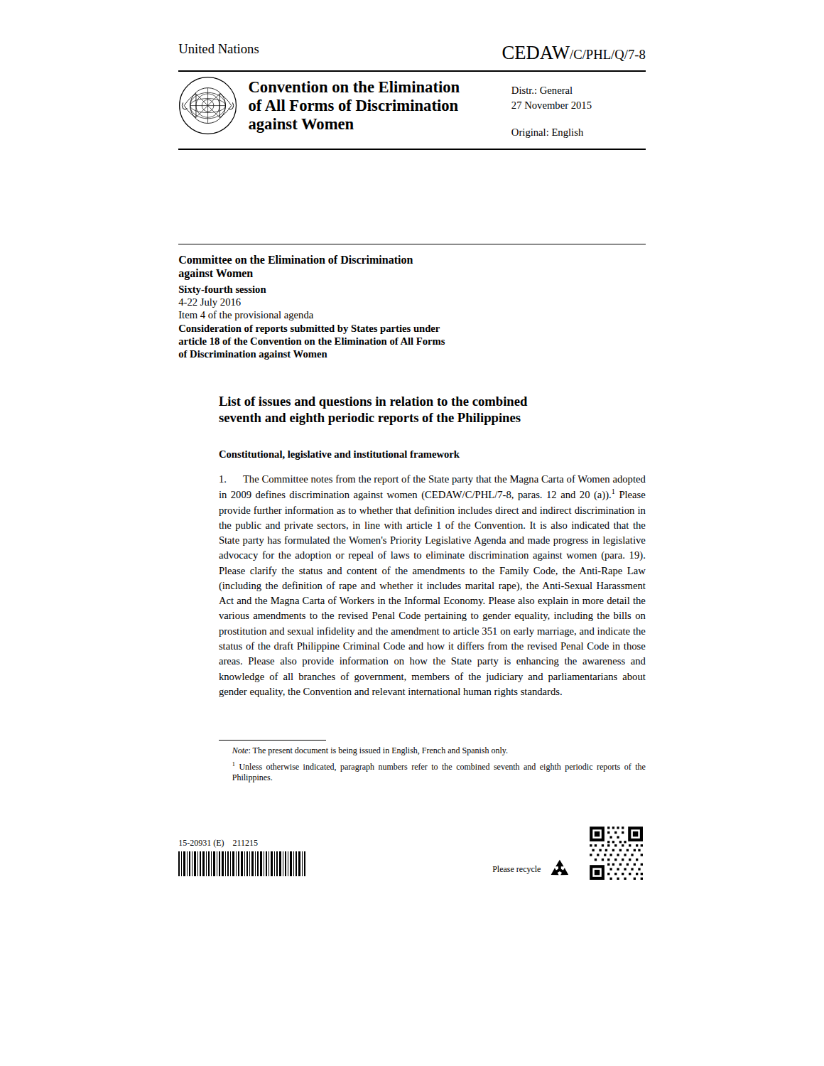United Nations
CEDAW/C/PHL/Q/7-8
Convention on the Elimination
of All Forms of Discrimination
against Women
Distr.: General
27 November 2015
Original: English
Committee on the Elimination of Discrimination
against Women
Sixty-fourth session
4-22 July 2016
Item 4 of the provisional agenda
Consideration of reports submitted by States parties under
article 18 of the Convention on the Elimination of All Forms
of Discrimination against Women
List of issues and questions in relation to the combined
seventh and eighth periodic reports of the Philippines
Constitutional, legislative and institutional framework
1. The Committee notes from the report of the State party that the Magna Carta of Women adopted in 2009 defines discrimination against women (CEDAW/C/PHL/7-8, paras. 12 and 20 (a)).1 Please provide further information as to whether that definition includes direct and indirect discrimination in the public and private sectors, in line with article 1 of the Convention. It is also indicated that the State party has formulated the Women's Priority Legislative Agenda and made progress in legislative advocacy for the adoption or repeal of laws to eliminate discrimination against women (para. 19). Please clarify the status and content of the amendments to the Family Code, the Anti-Rape Law (including the definition of rape and whether it includes marital rape), the Anti-Sexual Harassment Act and the Magna Carta of Workers in the Informal Economy. Please also explain in more detail the various amendments to the revised Penal Code pertaining to gender equality, including the bills on prostitution and sexual infidelity and the amendment to article 351 on early marriage, and indicate the status of the draft Philippine Criminal Code and how it differs from the revised Penal Code in those areas. Please also provide information on how the State party is enhancing the awareness and knowledge of all branches of government, members of the judiciary and parliamentarians about gender equality, the Convention and relevant international human rights standards.
Note: The present document is being issued in English, French and Spanish only.
1 Unless otherwise indicated, paragraph numbers refer to the combined seventh and eighth periodic reports of the Philippines.
15-20931 (E) 211215
Please recycle